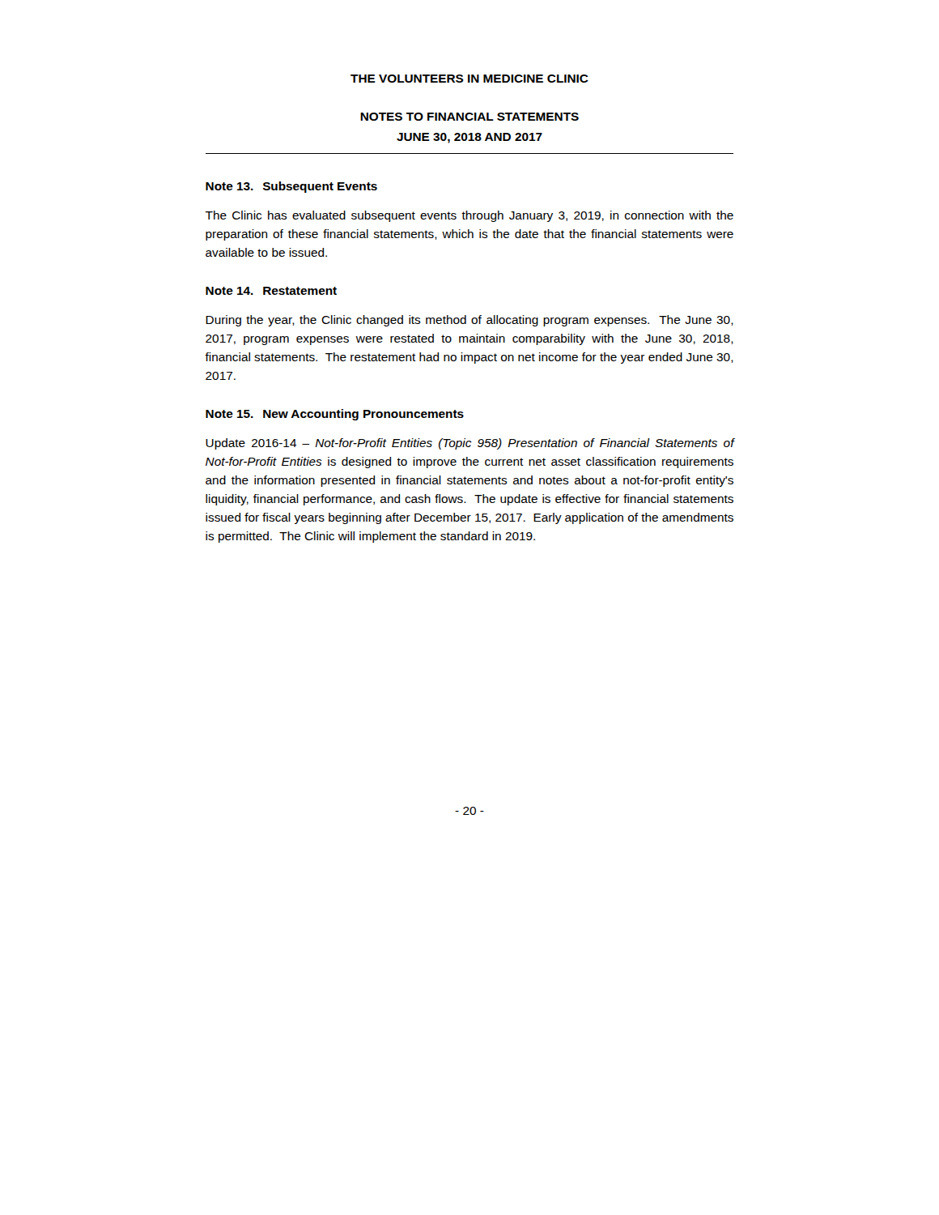THE VOLUNTEERS IN MEDICINE CLINIC
NOTES TO FINANCIAL STATEMENTS
JUNE 30, 2018 AND 2017
Note 13. Subsequent Events
The Clinic has evaluated subsequent events through January 3, 2019, in connection with the preparation of these financial statements, which is the date that the financial statements were available to be issued.
Note 14. Restatement
During the year, the Clinic changed its method of allocating program expenses. The June 30, 2017, program expenses were restated to maintain comparability with the June 30, 2018, financial statements. The restatement had no impact on net income for the year ended June 30, 2017.
Note 15. New Accounting Pronouncements
Update 2016-14 – Not-for-Profit Entities (Topic 958) Presentation of Financial Statements of Not-for-Profit Entities is designed to improve the current net asset classification requirements and the information presented in financial statements and notes about a not-for-profit entity's liquidity, financial performance, and cash flows. The update is effective for financial statements issued for fiscal years beginning after December 15, 2017. Early application of the amendments is permitted. The Clinic will implement the standard in 2019.
- 20 -